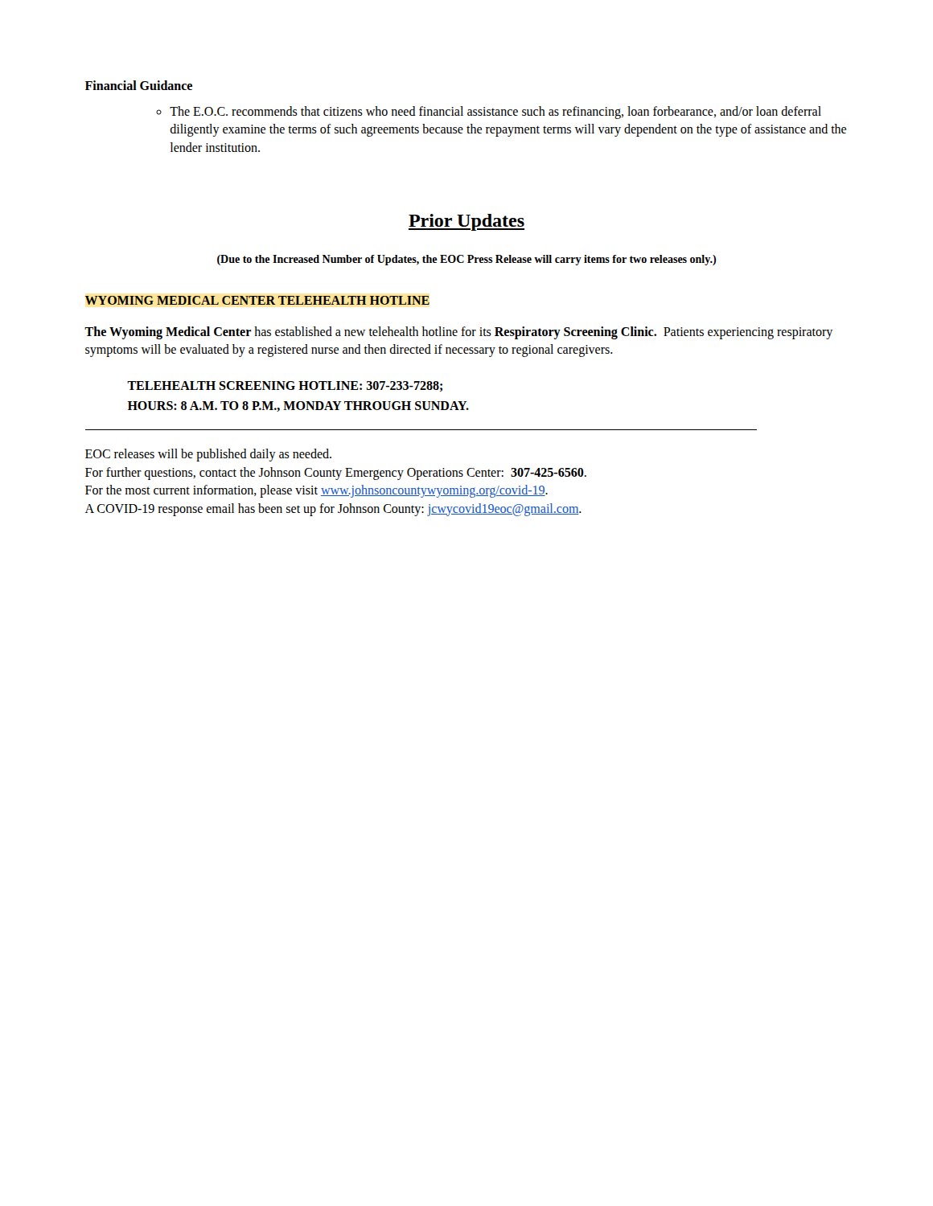Financial Guidance
The E.O.C. recommends that citizens who need financial assistance such as refinancing, loan forbearance, and/or loan deferral diligently examine the terms of such agreements because the repayment terms will vary dependent on the type of assistance and the lender institution.
Prior Updates
(Due to the Increased Number of Updates, the EOC Press Release will carry items for two releases only.)
WYOMING MEDICAL CENTER TELEHEALTH HOTLINE
The Wyoming Medical Center has established a new telehealth hotline for its Respiratory Screening Clinic. Patients experiencing respiratory symptoms will be evaluated by a registered nurse and then directed if necessary to regional caregivers.
TELEHEALTH SCREENING HOTLINE: 307-233-7288;
HOURS: 8 A.M. TO 8 P.M., MONDAY THROUGH SUNDAY.
EOC releases will be published daily as needed.
For further questions, contact the Johnson County Emergency Operations Center: 307-425-6560.
For the most current information, please visit www.johnsoncountywyoming.org/covid-19.
A COVID-19 response email has been set up for Johnson County: jcwycovid19eoc@gmail.com.